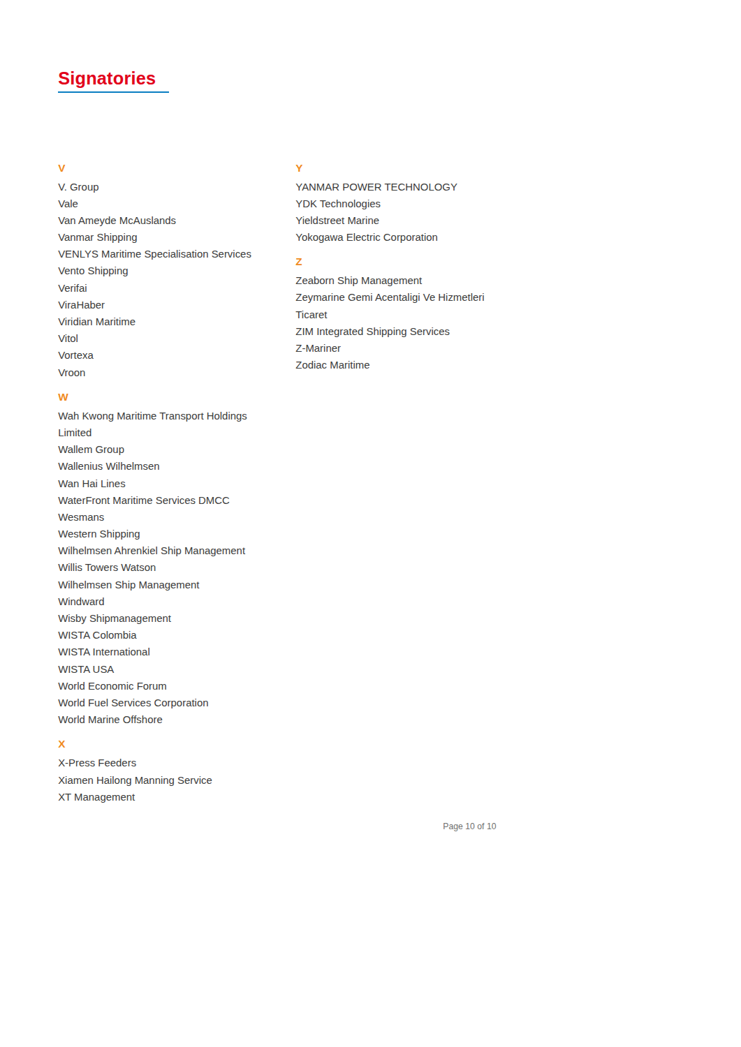Signatories
V
V. Group
Vale
Van Ameyde McAuslands
Vanmar Shipping
VENLYS Maritime Specialisation Services
Vento Shipping
Verifai
ViraHaber
Viridian Maritime
Vitol
Vortexa
Vroon
W
Wah Kwong Maritime Transport Holdings Limited
Wallem Group
Wallenius Wilhelmsen
Wan Hai Lines
WaterFront Maritime Services DMCC
Wesmans
Western Shipping
Wilhelmsen Ahrenkiel Ship Management
Willis Towers Watson
Wilhelmsen Ship Management
Windward
Wisby Shipmanagement
WISTA Colombia
WISTA International
WISTA USA
World Economic Forum
World Fuel Services Corporation
World Marine Offshore
X
X-Press Feeders
Xiamen Hailong Manning Service
XT Management
Y
YANMAR POWER TECHNOLOGY
YDK Technologies
Yieldstreet Marine
Yokogawa Electric Corporation
Z
Zeaborn Ship Management
Zeymarine Gemi Acentaligi Ve Hizmetleri Ticaret
ZIM Integrated Shipping Services
Z-Mariner
Zodiac Maritime
Page 10 of 10